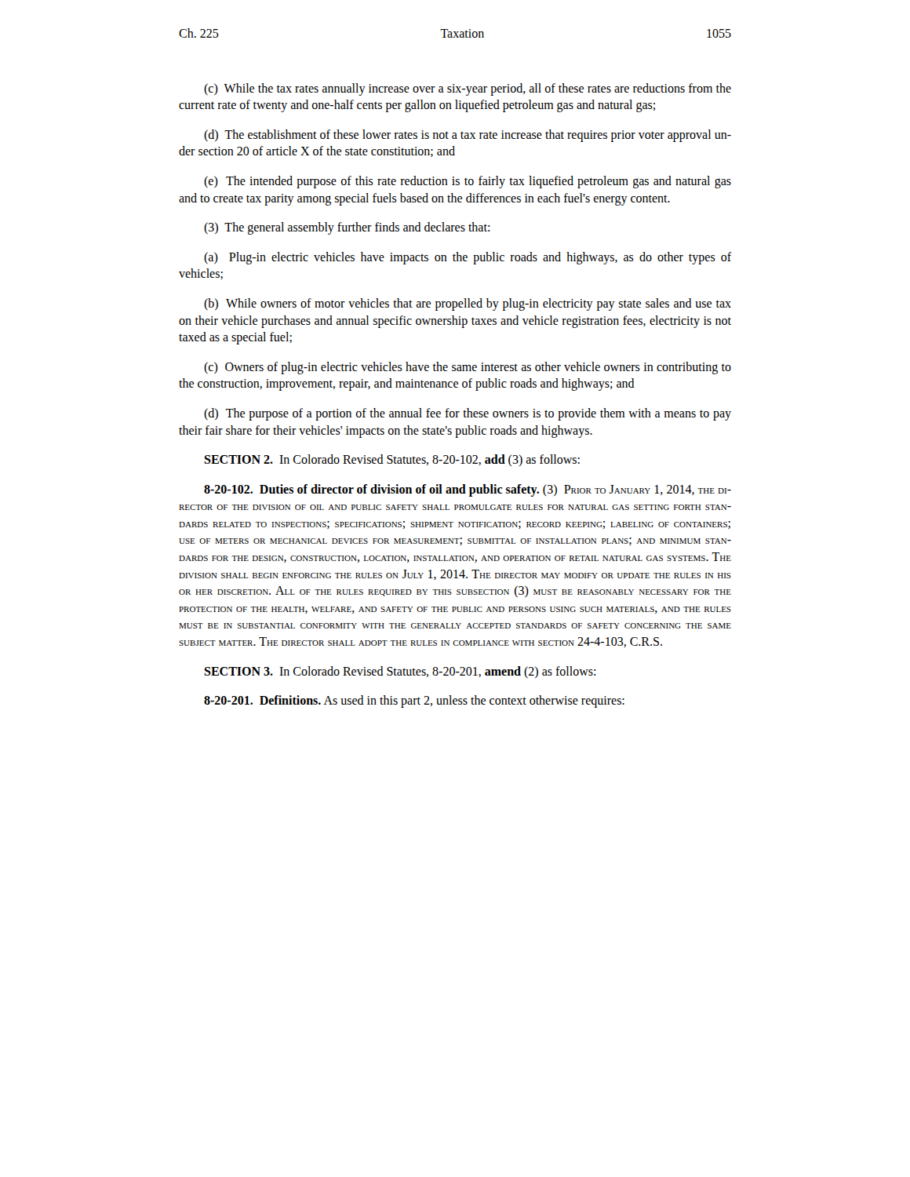Ch. 225 Taxation 1055
(c) While the tax rates annually increase over a six-year period, all of these rates are reductions from the current rate of twenty and one-half cents per gallon on liquefied petroleum gas and natural gas;
(d) The establishment of these lower rates is not a tax rate increase that requires prior voter approval under section 20 of article X of the state constitution; and
(e) The intended purpose of this rate reduction is to fairly tax liquefied petroleum gas and natural gas and to create tax parity among special fuels based on the differences in each fuel's energy content.
(3) The general assembly further finds and declares that:
(a) Plug-in electric vehicles have impacts on the public roads and highways, as do other types of vehicles;
(b) While owners of motor vehicles that are propelled by plug-in electricity pay state sales and use tax on their vehicle purchases and annual specific ownership taxes and vehicle registration fees, electricity is not taxed as a special fuel;
(c) Owners of plug-in electric vehicles have the same interest as other vehicle owners in contributing to the construction, improvement, repair, and maintenance of public roads and highways; and
(d) The purpose of a portion of the annual fee for these owners is to provide them with a means to pay their fair share for their vehicles' impacts on the state's public roads and highways.
SECTION 2. In Colorado Revised Statutes, 8-20-102, add (3) as follows:
8-20-102. Duties of director of division of oil and public safety. (3) Prior to January 1, 2014, the director of the division of oil and public safety shall promulgate rules for natural gas setting forth standards related to inspections; specifications; shipment notification; record keeping; labeling of containers; use of meters or mechanical devices for measurement; submittal of installation plans; and minimum standards for the design, construction, location, installation, and operation of retail natural gas systems. The division shall begin enforcing the rules on July 1, 2014. The director may modify or update the rules in his or her discretion. All of the rules required by this subsection (3) must be reasonably necessary for the protection of the health, welfare, and safety of the public and persons using such materials, and the rules must be in substantial conformity with the generally accepted standards of safety concerning the same subject matter. The director shall adopt the rules in compliance with section 24-4-103, C.R.S.
SECTION 3. In Colorado Revised Statutes, 8-20-201, amend (2) as follows:
8-20-201. Definitions. As used in this part 2, unless the context otherwise requires: